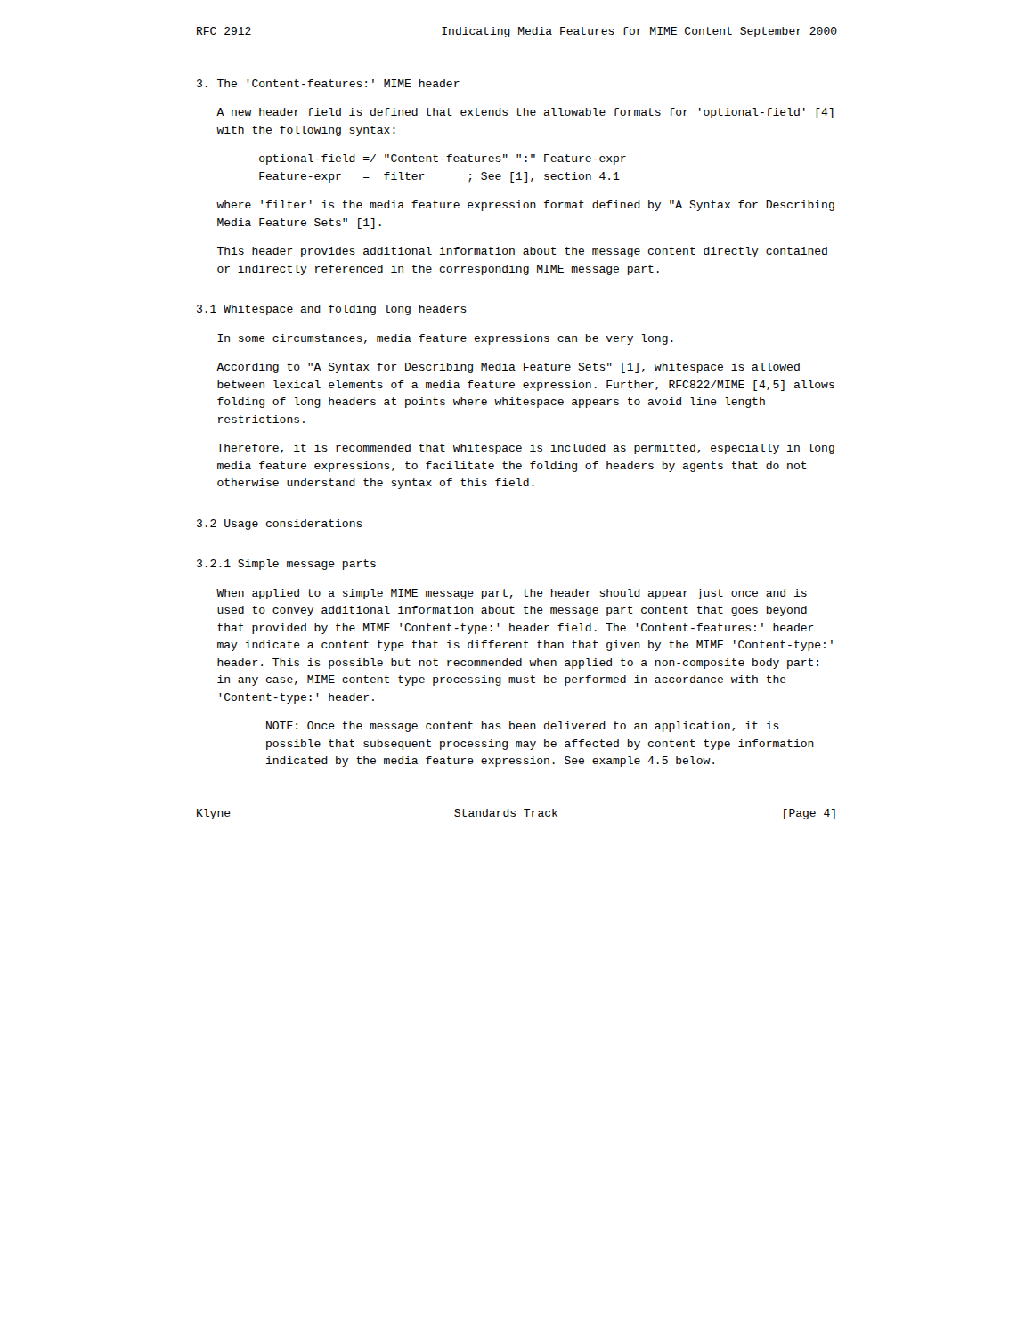RFC 2912 Indicating Media Features for MIME Content September 2000
3. The 'Content-features:' MIME header
A new header field is defined that extends the allowable formats for 'optional-field' [4] with the following syntax:
optional-field =/ "Content-features" ":" Feature-expr
Feature-expr   =  filter      ; See [1], section 4.1
where 'filter' is the media feature expression format defined by "A Syntax for Describing Media Feature Sets" [1].
This header provides additional information about the message content directly contained or indirectly referenced in the corresponding MIME message part.
3.1 Whitespace and folding long headers
In some circumstances, media feature expressions can be very long.
According to "A Syntax for Describing Media Feature Sets" [1], whitespace is allowed between lexical elements of a media feature expression. Further, RFC822/MIME [4,5] allows folding of long headers at points where whitespace appears to avoid line length restrictions.
Therefore, it is recommended that whitespace is included as permitted, especially in long media feature expressions, to facilitate the folding of headers by agents that do not otherwise understand the syntax of this field.
3.2 Usage considerations
3.2.1 Simple message parts
When applied to a simple MIME message part, the header should appear just once and is used to convey additional information about the message part content that goes beyond that provided by the MIME 'Content-type:' header field. The 'Content-features:' header may indicate a content type that is different than that given by the MIME 'Content-type:' header. This is possible but not recommended when applied to a non-composite body part: in any case, MIME content type processing must be performed in accordance with the 'Content-type:' header.
NOTE: Once the message content has been delivered to an application, it is possible that subsequent processing may be affected by content type information indicated by the media feature expression. See example 4.5 below.
Klyne Standards Track [Page 4]